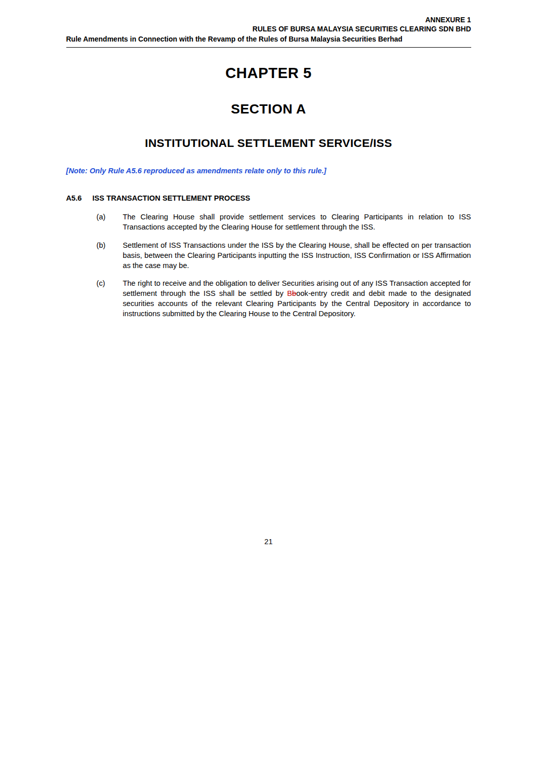ANNEXURE 1
RULES OF BURSA MALAYSIA SECURITIES CLEARING SDN BHD
Rule Amendments in Connection with the Revamp of the Rules of Bursa Malaysia Securities Berhad
CHAPTER 5
SECTION A
INSTITUTIONAL SETTLEMENT SERVICE/ISS
[Note: Only Rule A5.6 reproduced as amendments relate only to this rule.]
A5.6 ISS TRANSACTION SETTLEMENT PROCESS
(a) The Clearing House shall provide settlement services to Clearing Participants in relation to ISS Transactions accepted by the Clearing House for settlement through the ISS.
(b) Settlement of ISS Transactions under the ISS by the Clearing House, shall be effected on per transaction basis, between the Clearing Participants inputting the ISS Instruction, ISS Confirmation or ISS Affirmation as the case may be.
(c) The right to receive and the obligation to deliver Securities arising out of any ISS Transaction accepted for settlement through the ISS shall be settled by Bbook-entry credit and debit made to the designated securities accounts of the relevant Clearing Participants by the Central Depository in accordance to instructions submitted by the Clearing House to the Central Depository.
21